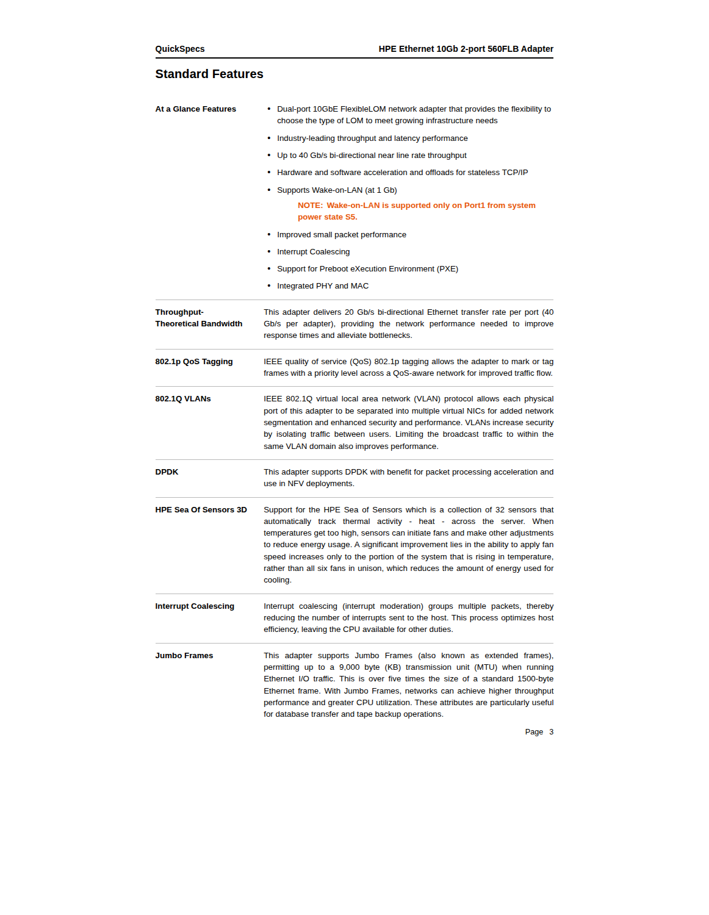QuickSpecs
HPE Ethernet 10Gb 2-port 560FLB Adapter
Standard Features
| At a Glance Features | Dual-port 10GbE FlexibleLOM network adapter that provides the flexibility to choose the type of LOM to meet growing infrastructure needs Industry-leading throughput and latency performance Up to 40 Gb/s bi-directional near line rate throughput Hardware and software acceleration and offloads for stateless TCP/IP Supports Wake-on-LAN (at 1 Gb) NOTE: Wake-on-LAN is supported only on Port1 from system power state S5. Improved small packet performance Interrupt Coalescing Support for Preboot eXecution Environment (PXE) Integrated PHY and MAC |
| Throughput- Theoretical Bandwidth | This adapter delivers 20 Gb/s bi-directional Ethernet transfer rate per port (40 Gb/s per adapter), providing the network performance needed to improve response times and alleviate bottlenecks. |
| 802.1p QoS Tagging | IEEE quality of service (QoS) 802.1p tagging allows the adapter to mark or tag frames with a priority level across a QoS-aware network for improved traffic flow. |
| 802.1Q VLANs | IEEE 802.1Q virtual local area network (VLAN) protocol allows each physical port of this adapter to be separated into multiple virtual NICs for added network segmentation and enhanced security and performance. VLANs increase security by isolating traffic between users. Limiting the broadcast traffic to within the same VLAN domain also improves performance. |
| DPDK | This adapter supports DPDK with benefit for packet processing acceleration and use in NFV deployments. |
| HPE Sea Of Sensors 3D | Support for the HPE Sea of Sensors which is a collection of 32 sensors that automatically track thermal activity - heat - across the server. When temperatures get too high, sensors can initiate fans and make other adjustments to reduce energy usage. A significant improvement lies in the ability to apply fan speed increases only to the portion of the system that is rising in temperature, rather than all six fans in unison, which reduces the amount of energy used for cooling. |
| Interrupt Coalescing | Interrupt coalescing (interrupt moderation) groups multiple packets, thereby reducing the number of interrupts sent to the host. This process optimizes host efficiency, leaving the CPU available for other duties. |
| Jumbo Frames | This adapter supports Jumbo Frames (also known as extended frames), permitting up to a 9,000 byte (KB) transmission unit (MTU) when running Ethernet I/O traffic. This is over five times the size of a standard 1500-byte Ethernet frame. With Jumbo Frames, networks can achieve higher throughput performance and greater CPU utilization. These attributes are particularly useful for database transfer and tape backup operations. |
Page3